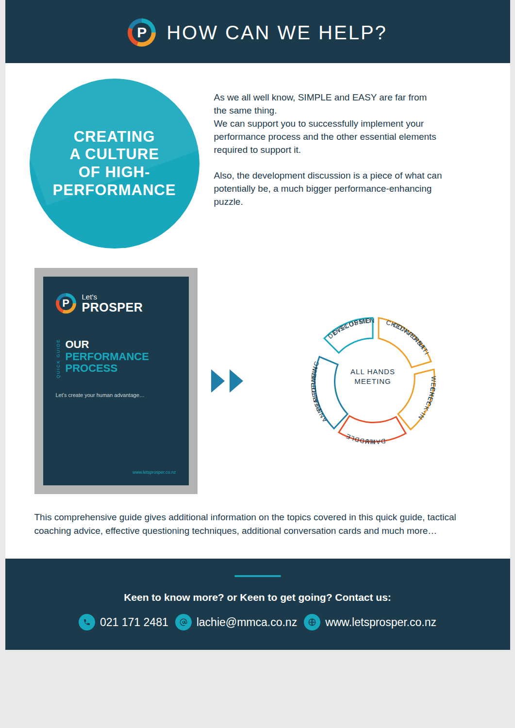P
How can we help?
Creating
a culture
of high-
performance
As we all well know, SIMPLE and EASY are far from the same thing.
We can support you to successfully implement your performance process and the other essential elements required to support it.
Also, the development discussion is a piece of what can potentially be, a much bigger performance-enhancing puzzle.
P
Let’s PROSPER
Quick Guide
Our Performance Process
Let’s create your human advantage…
www.letsprosper.co.nz
ALL HANDS MEETING DEVELOPMENT DISCUSSION CHECKPOINT CONVERSATION WEEKLY CHECK-IN DAILY HUDDLE ANNUAL PERFORMANCE REVIEW
This comprehensive guide gives additional information on the topics covered in this quick guide, tactical coaching advice, effective questioning techniques, additional conversation cards and much more…
Keen to know more? or Keen to get going? Contact us:
021 171 2481 lachie@mmca.co.nz www.letsprosper.co.nz